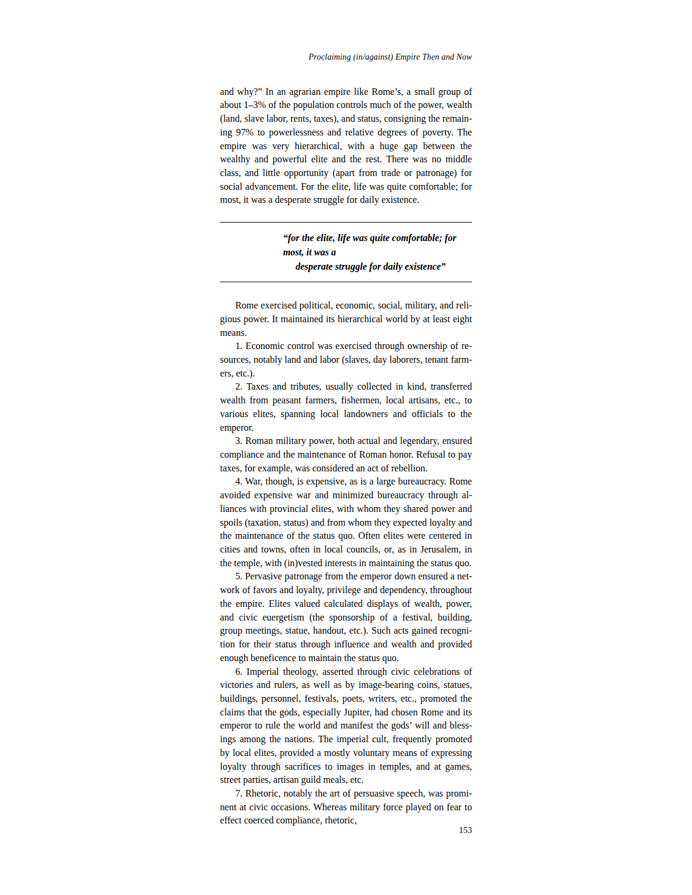Proclaiming (in/against) Empire Then and Now
and why?” In an agrarian empire like Rome’s, a small group of about 1–3% of the population controls much of the power, wealth (land, slave labor, rents, taxes), and status, consigning the remaining 97% to powerlessness and relative degrees of poverty. The empire was very hierarchical, with a huge gap between the wealthy and powerful elite and the rest. There was no middle class, and little opportunity (apart from trade or patronage) for social advancement. For the elite, life was quite comfortable; for most, it was a desperate struggle for daily existence.
“for the elite, life was quite comfortable; for most, it was adesperate struggle for daily existence”
Rome exercised political, economic, social, military, and religious power. It maintained its hierarchical world by at least eight means.
1. Economic control was exercised through ownership of resources, notably land and labor (slaves, day laborers, tenant farmers, etc.).
2. Taxes and tributes, usually collected in kind, transferred wealth from peasant farmers, fishermen, local artisans, etc., to various elites, spanning local landowners and officials to the emperor.
3. Roman military power, both actual and legendary, ensured compliance and the maintenance of Roman honor. Refusal to pay taxes, for example, was considered an act of rebellion.
4. War, though, is expensive, as is a large bureaucracy. Rome avoided expensive war and minimized bureaucracy through alliances with provincial elites, with whom they shared power and spoils (taxation, status) and from whom they expected loyalty and the maintenance of the status quo. Often elites were centered in cities and towns, often in local councils, or, as in Jerusalem, in the temple, with (in)vested interests in maintaining the status quo.
5. Pervasive patronage from the emperor down ensured a network of favors and loyalty, privilege and dependency, throughout the empire. Elites valued calculated displays of wealth, power, and civic euergetism (the sponsorship of a festival, building, group meetings, statue, handout, etc.). Such acts gained recognition for their status through influence and wealth and provided enough beneficence to maintain the status quo.
6. Imperial theology, asserted through civic celebrations of victories and rulers, as well as by image-bearing coins, statues, buildings, personnel, festivals, poets, writers, etc., promoted the claims that the gods, especially Jupiter, had chosen Rome and its emperor to rule the world and manifest the gods’ will and blessings among the nations. The imperial cult, frequently promoted by local elites, provided a mostly voluntary means of expressing loyalty through sacrifices to images in temples, and at games, street parties, artisan guild meals, etc.
7. Rhetoric, notably the art of persuasive speech, was prominent at civic occasions. Whereas military force played on fear to effect coerced compliance, rhetoric,
153